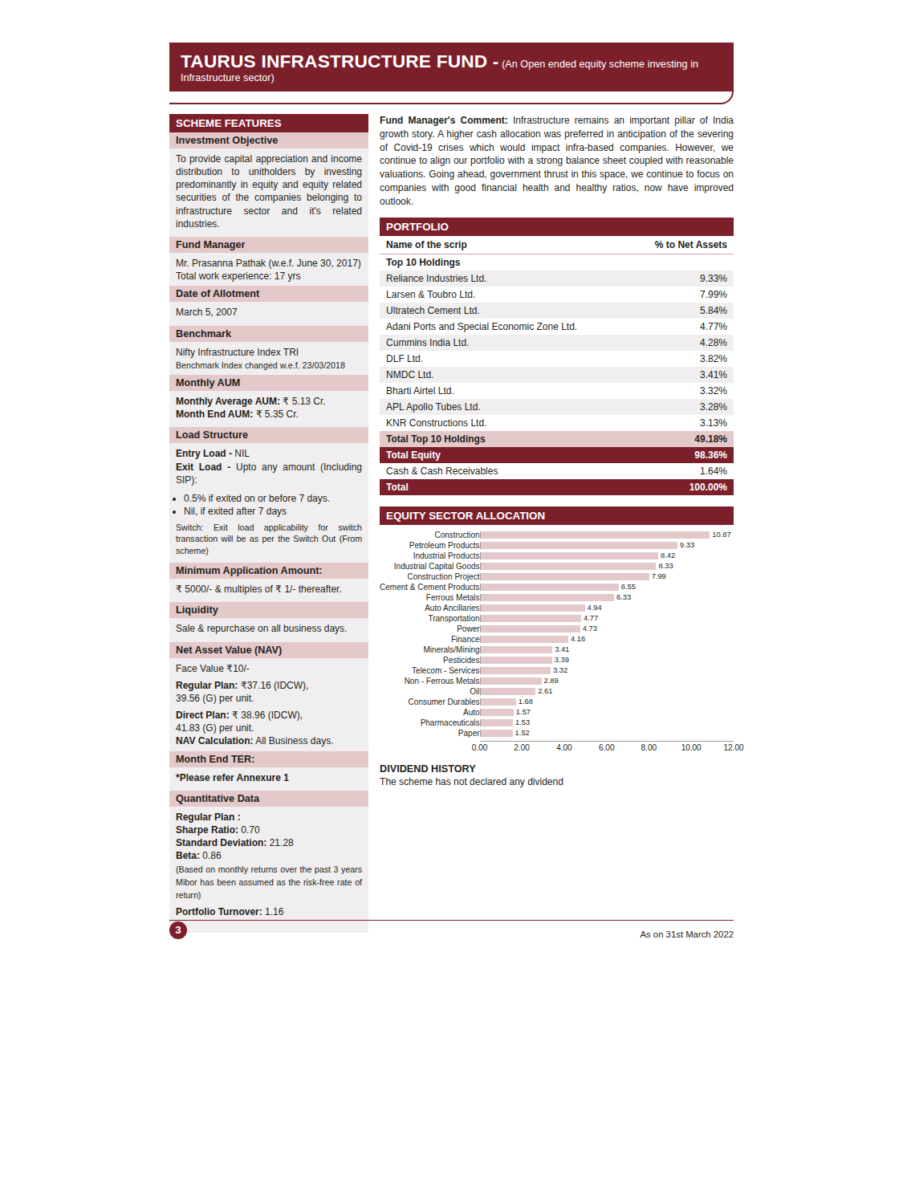TAURUS INFRASTRUCTURE FUND -
(An Open ended equity scheme investing in Infrastructure sector)
SCHEME FEATURES
Investment Objective
To provide capital appreciation and income distribution to unitholders by investing predominantly in equity and equity related securities of the companies belonging to infrastructure sector and it's related industries.
Fund Manager
Mr. Prasanna Pathak (w.e.f. June 30, 2017)
Total work experience: 17 yrs
Date of Allotment
March 5, 2007
Benchmark
Nifty Infrastructure Index TRI
Benchmark Index changed w.e.f. 23/03/2018
Monthly AUM
Monthly Average AUM: ₹ 5.13 Cr.
Month End AUM: ₹ 5.35 Cr.
Load Structure
Entry Load - NIL
Exit Load - Upto any amount (Including SIP):
0.5% if exited on or before 7 days.
Nil, if exited after 7 days
Switch: Exit load applicability for switch transaction will be as per the Switch Out (From scheme)
Minimum Application Amount:
₹ 5000/- & multiples of ₹ 1/- thereafter.
Liquidity
Sale & repurchase on all business days.
Net Asset Value (NAV)
Face Value ₹10/-
Regular Plan: ₹37.16 (IDCW),
39.56 (G) per unit.
Direct Plan: ₹ 38.96 (IDCW),
41.83 (G) per unit.
NAV Calculation: All Business days.
Month End TER:
*Please refer Annexure 1
Quantitative Data
Regular Plan :
Sharpe Ratio: 0.70
Standard Deviation: 21.28
Beta: 0.86
(Based on monthly returns over the past 3 years Mibor has been assumed as the risk-free rate of return)
Portfolio Turnover: 1.16
Fund Manager's Comment: Infrastructure remains an important pillar of India growth story. A higher cash allocation was preferred in anticipation of the severing of Covid-19 crises which would impact infra-based companies. However, we continue to align our portfolio with a strong balance sheet coupled with reasonable valuations. Going ahead, government thrust in this space, we continue to focus on companies with good financial health and healthy ratios, now have improved outlook.
PORTFOLIO
| Name of the scrip | % to Net Assets |
| --- | --- |
| Top 10 Holdings | |
| Reliance Industries Ltd. | 9.33% |
| Larsen & Toubro Ltd. | 7.99% |
| Ultratech Cement Ltd. | 5.84% |
| Adani Ports and Special Economic Zone Ltd. | 4.77% |
| Cummins India Ltd. | 4.28% |
| DLF Ltd. | 3.82% |
| NMDC Ltd. | 3.41% |
| Bharti Airtel Ltd. | 3.32% |
| APL Apollo Tubes Ltd. | 3.28% |
| KNR Constructions Ltd. | 3.13% |
| Total Top 10 Holdings | 49.18% |
| Total Equity | 98.36% |
| Cash & Cash Receivables | 1.64% |
| Total | 100.00% |
EQUITY SECTOR ALLOCATION
| Construction | 10.87 |
| Petroleum Products | 9.33 |
| Industrial Products | 8.42 |
| Industrial Capital Goods | 8.33 |
| Construction Project | 7.99 |
| Cement & Cement Products | 6.55 |
| Ferrous Metals | 6.33 |
| Auto Ancillaries | 4.94 |
| Transportation | 4.77 |
| Power | 4.73 |
| Finance | 4.16 |
| Minerals/Mining | 3.41 |
| Pesticides | 3.39 |
| Telecom - Services | 3.32 |
| Non - Ferrous Metals | 2.89 |
| Oil | 2.61 |
| Consumer Durables | 1.68 |
| Auto | 1.57 |
| Pharmaceuticals | 1.53 |
| Paper | 1.52 |
| | 0.00 2.00 4.00 6.00 8.00 10.00 12.00 |
DIVIDEND HISTORY
The scheme has not declared any dividend
3
As on 31st March 2022